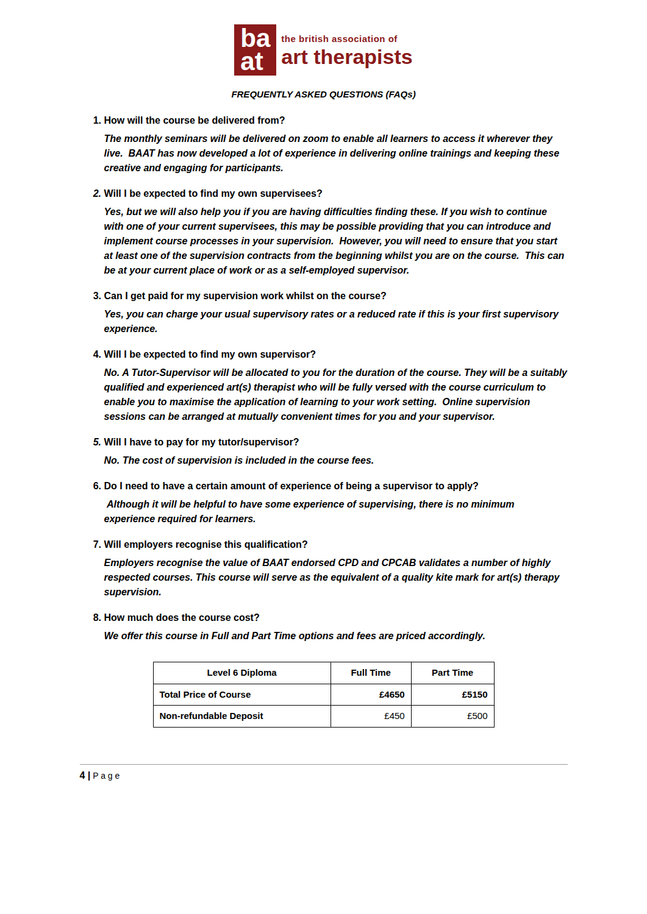ba
at the british association of
art therapists
FREQUENTLY ASKED QUESTIONS (FAQs)
How will the course be delivered from?
The monthly seminars will be delivered on zoom to enable all learners to access it wherever they live. BAAT has now developed a lot of experience in delivering online trainings and keeping these creative and engaging for participants.
Will I be expected to find my own supervisees?
Yes, but we will also help you if you are having difficulties finding these. If you wish to continue with one of your current supervisees, this may be possible providing that you can introduce and implement course processes in your supervision. However, you will need to ensure that you start at least one of the supervision contracts from the beginning whilst you are on the course. This can be at your current place of work or as a self-employed supervisor.
Can I get paid for my supervision work whilst on the course?
Yes, you can charge your usual supervisory rates or a reduced rate if this is your first supervisory experience.
Will I be expected to find my own supervisor?
No. A Tutor-Supervisor will be allocated to you for the duration of the course. They will be a suitably qualified and experienced art(s) therapist who will be fully versed with the course curriculum to enable you to maximise the application of learning to your work setting. Online supervision sessions can be arranged at mutually convenient times for you and your supervisor.
Will I have to pay for my tutor/supervisor?
No. The cost of supervision is included in the course fees.
Do I need to have a certain amount of experience of being a supervisor to apply?
Although it will be helpful to have some experience of supervising, there is no minimum experience required for learners.
Will employers recognise this qualification?
Employers recognise the value of BAAT endorsed CPD and CPCAB validates a number of highly respected courses. This course will serve as the equivalent of a quality kite mark for art(s) therapy supervision.
How much does the course cost?
We offer this course in Full and Part Time options and fees are priced accordingly.
| Level 6 Diploma | Full Time | Part Time |
| --- | --- | --- |
| Total Price of Course | £4650 | £5150 |
| Non-refundable Deposit | £450 | £500 |
4 | P a g e